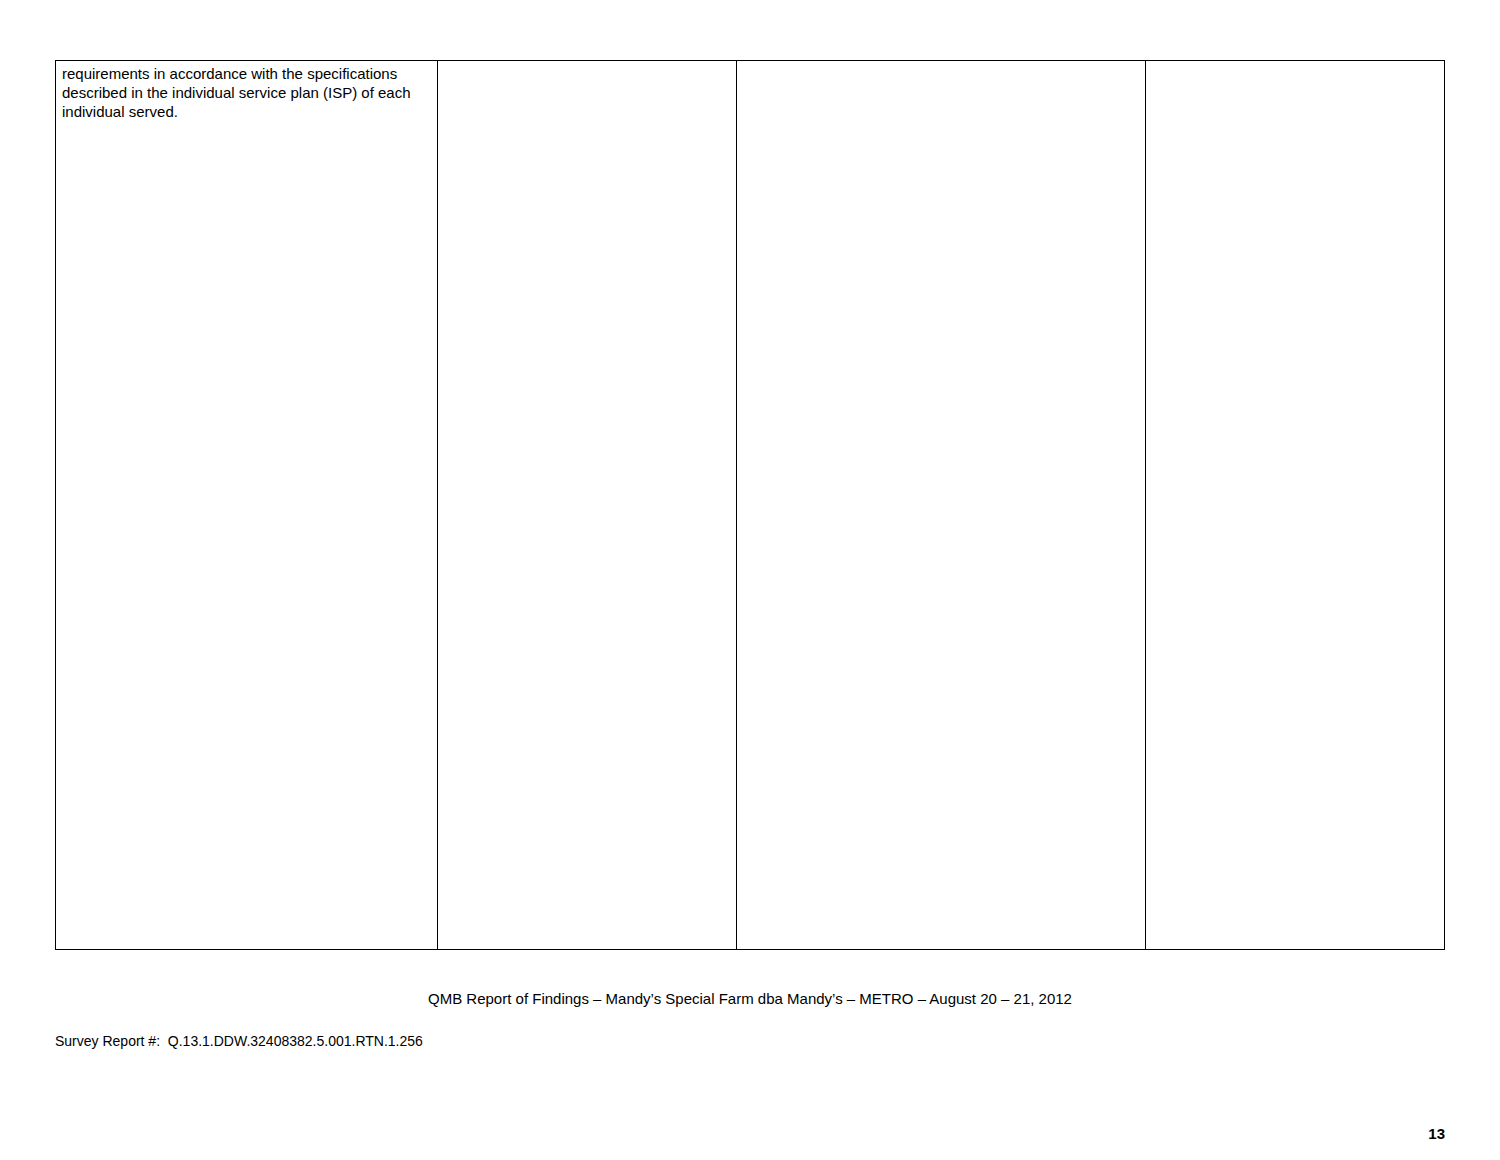| requirements in accordance with the specifications described in the individual service plan (ISP) of each individual served. | | | |
QMB Report of Findings – Mandy’s Special Farm dba Mandy’s – METRO – August 20 – 21, 2012
Survey Report #: Q.13.1.DDW.32408382.5.001.RTN.1.256
13